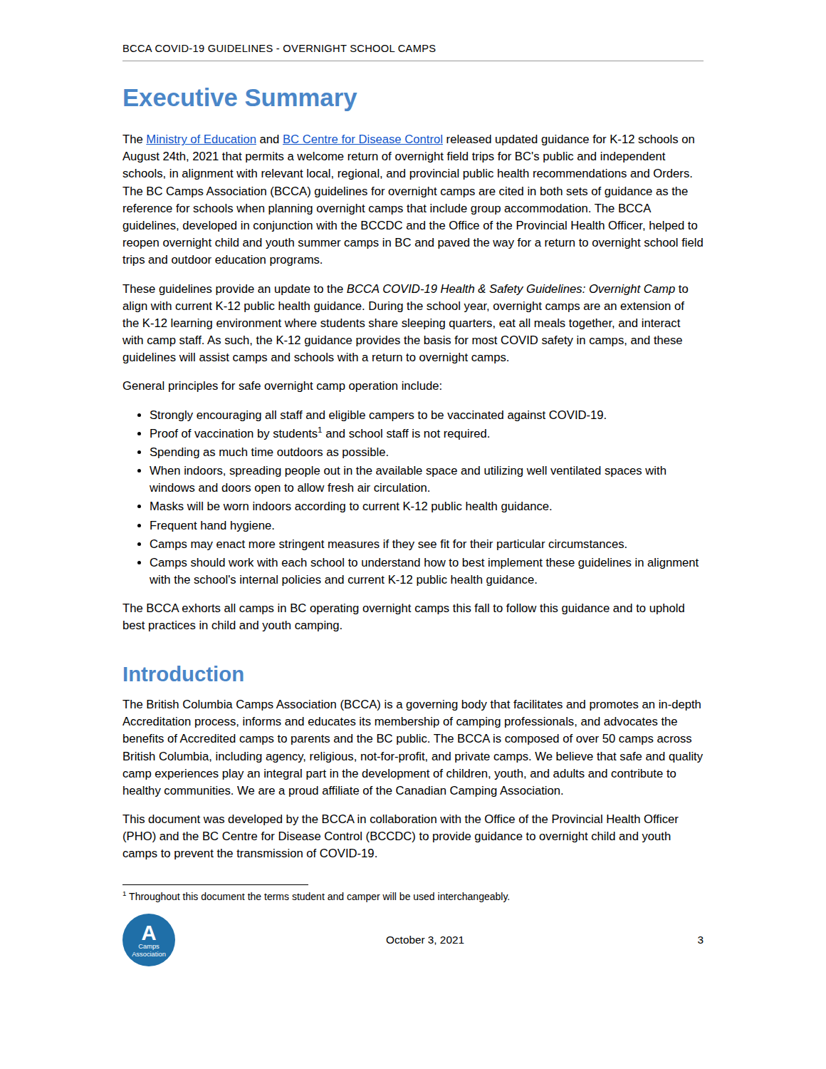BCCA COVID-19 GUIDELINES - OVERNIGHT SCHOOL CAMPS
Executive Summary
The Ministry of Education and BC Centre for Disease Control released updated guidance for K-12 schools on August 24th, 2021 that permits a welcome return of overnight field trips for BC's public and independent schools, in alignment with relevant local, regional, and provincial public health recommendations and Orders. The BC Camps Association (BCCA) guidelines for overnight camps are cited in both sets of guidance as the reference for schools when planning overnight camps that include group accommodation. The BCCA guidelines, developed in conjunction with the BCCDC and the Office of the Provincial Health Officer, helped to reopen overnight child and youth summer camps in BC and paved the way for a return to overnight school field trips and outdoor education programs.
These guidelines provide an update to the BCCA COVID-19 Health & Safety Guidelines: Overnight Camp to align with current K-12 public health guidance. During the school year, overnight camps are an extension of the K-12 learning environment where students share sleeping quarters, eat all meals together, and interact with camp staff. As such, the K-12 guidance provides the basis for most COVID safety in camps, and these guidelines will assist camps and schools with a return to overnight camps.
General principles for safe overnight camp operation include:
Strongly encouraging all staff and eligible campers to be vaccinated against COVID-19.
Proof of vaccination by students1 and school staff is not required.
Spending as much time outdoors as possible.
When indoors, spreading people out in the available space and utilizing well ventilated spaces with windows and doors open to allow fresh air circulation.
Masks will be worn indoors according to current K-12 public health guidance.
Frequent hand hygiene.
Camps may enact more stringent measures if they see fit for their particular circumstances.
Camps should work with each school to understand how to best implement these guidelines in alignment with the school's internal policies and current K-12 public health guidance.
The BCCA exhorts all camps in BC operating overnight camps this fall to follow this guidance and to uphold best practices in child and youth camping.
Introduction
The British Columbia Camps Association (BCCA) is a governing body that facilitates and promotes an in-depth Accreditation process, informs and educates its membership of camping professionals, and advocates the benefits of Accredited camps to parents and the BC public. The BCCA is composed of over 50 camps across British Columbia, including agency, religious, not-for-profit, and private camps. We believe that safe and quality camp experiences play an integral part in the development of children, youth, and adults and contribute to healthy communities. We are a proud affiliate of the Canadian Camping Association.
This document was developed by the BCCA in collaboration with the Office of the Provincial Health Officer (PHO) and the BC Centre for Disease Control (BCCDC) to provide guidance to overnight child and youth camps to prevent the transmission of COVID-19.
1 Throughout this document the terms student and camper will be used interchangeably.
A Camps
Association
October 3, 2021
3